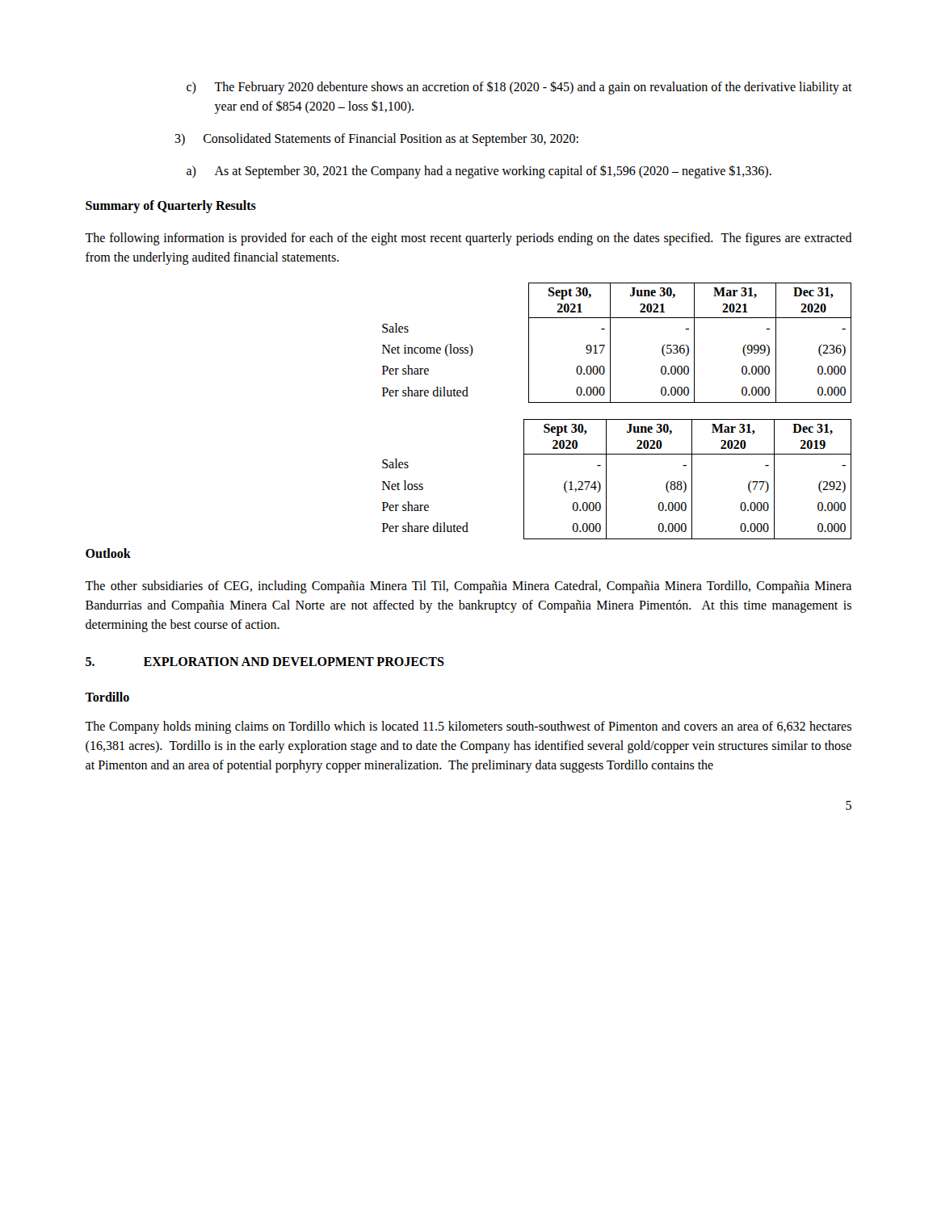c)
The February 2020 debenture shows an accretion of $18 (2020 - $45) and a gain on revaluation of the derivative liability at year end of $854 (2020 – loss $1,100).
3)
Consolidated Statements of Financial Position as at September 30, 2020:
a)
As at September 30, 2021 the Company had a negative working capital of $1,596 (2020 – negative $1,336).
Summary of Quarterly Results
The following information is provided for each of the eight most recent quarterly periods ending on the dates specified. The figures are extracted from the underlying audited financial statements.
| | Sept 30, 2021 | June 30, 2021 | Mar 31, 2021 | Dec 31, 2020 |
| --- | --- | --- | --- | --- |
| Sales | - | - | - | - |
| Net income (loss) | 917 | (536) | (999) | (236) |
| Per share | 0.000 | 0.000 | 0.000 | 0.000 |
| Per share diluted | 0.000 | 0.000 | 0.000 | 0.000 |
| | Sept 30, 2020 | June 30, 2020 | Mar 31, 2020 | Dec 31, 2019 |
| --- | --- | --- | --- | --- |
| Sales | - | - | - | - |
| Net loss | (1,274) | (88) | (77) | (292) |
| Per share | 0.000 | 0.000 | 0.000 | 0.000 |
| Per share diluted | 0.000 | 0.000 | 0.000 | 0.000 |
Outlook
The other subsidiaries of CEG, including Compañia Minera Til Til, Compañia Minera Catedral, Compañia Minera Tordillo, Compañia Minera Bandurrias and Compañia Minera Cal Norte are not affected by the bankruptcy of Compañia Minera Pimentón. At this time management is determining the best course of action.
5.
EXPLORATION AND DEVELOPMENT PROJECTS
Tordillo
The Company holds mining claims on Tordillo which is located 11.5 kilometers south-southwest of Pimenton and covers an area of 6,632 hectares (16,381 acres). Tordillo is in the early exploration stage and to date the Company has identified several gold/copper vein structures similar to those at Pimenton and an area of potential porphyry copper mineralization. The preliminary data suggests Tordillo contains the
5